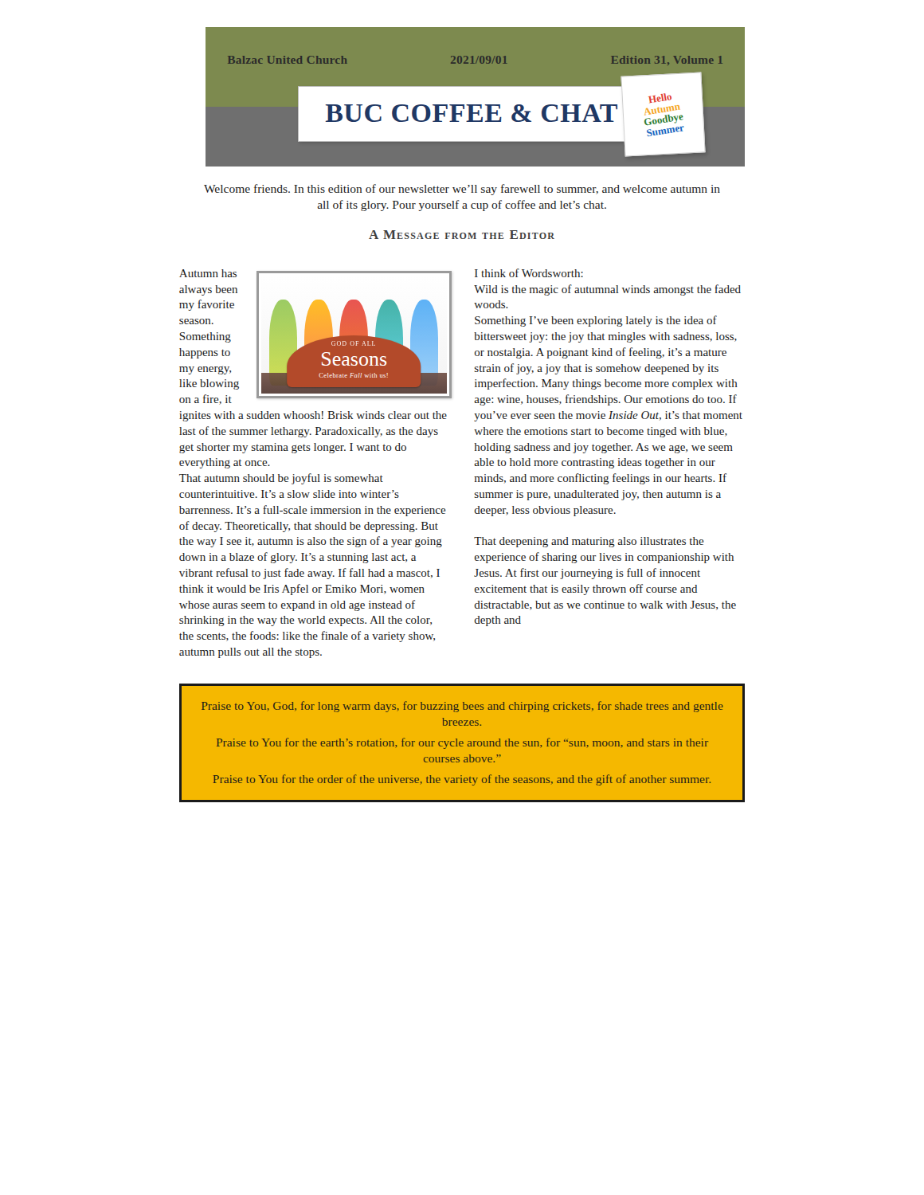Balzac United Church 2021/09/01 Edition 31, Volume 1
BUC COFFEE & CHAT ☕
Hello
Autumn
Goodbye
Summer
Welcome friends. In this edition of our newsletter we’ll say farewell to summer, and welcome autumn in all of its glory. Pour yourself a cup of coffee and let’s chat.
A Message from the Editor
God of All
Seasons
Celebrate Fall with us!
Autumn has always been my favorite season. Something happens to my energy, like blowing on a fire, it ignites with a sudden whoosh! Brisk winds clear out the last of the summer lethargy. Paradoxically, as the days get shorter my stamina gets longer. I want to do everything at once.
That autumn should be joyful is somewhat counterintuitive. It’s a slow slide into winter’s barrenness. It’s a full-scale immersion in the experience of decay. Theoretically, that should be depressing. But the way I see it, autumn is also the sign of a year going down in a blaze of glory. It’s a stunning last act, a vibrant refusal to just fade away. If fall had a mascot, I think it would be Iris Apfel or Emiko Mori, women whose auras seem to expand in old age instead of shrinking in the way the world expects. All the color, the scents, the foods: like the finale of a variety show, autumn pulls out all the stops.
I think of Wordsworth:
Wild is the magic of autumnal winds amongst the faded woods.
Something I’ve been exploring lately is the idea of bittersweet joy: the joy that mingles with sadness, loss, or nostalgia. A poignant kind of feeling, it’s a mature strain of joy, a joy that is somehow deepened by its imperfection. Many things become more complex with age: wine, houses, friendships. Our emotions do too. If you’ve ever seen the movie Inside Out, it’s that moment where the emotions start to become tinged with blue, holding sadness and joy together. As we age, we seem able to hold more contrasting ideas together in our minds, and more conflicting feelings in our hearts. If summer is pure, unadulterated joy, then autumn is a deeper, less obvious pleasure.
That deepening and maturing also illustrates the experience of sharing our lives in companionship with Jesus. At first our journeying is full of innocent excitement that is easily thrown off course and distractable, but as we continue to walk with Jesus, the depth and
Praise to You, God, for long warm days, for buzzing bees and chirping crickets, for shade trees and gentle breezes.
Praise to You for the earth’s rotation, for our cycle around the sun, for “sun, moon, and stars in their courses above.”
Praise to You for the order of the universe, the variety of the seasons, and the gift of another summer.